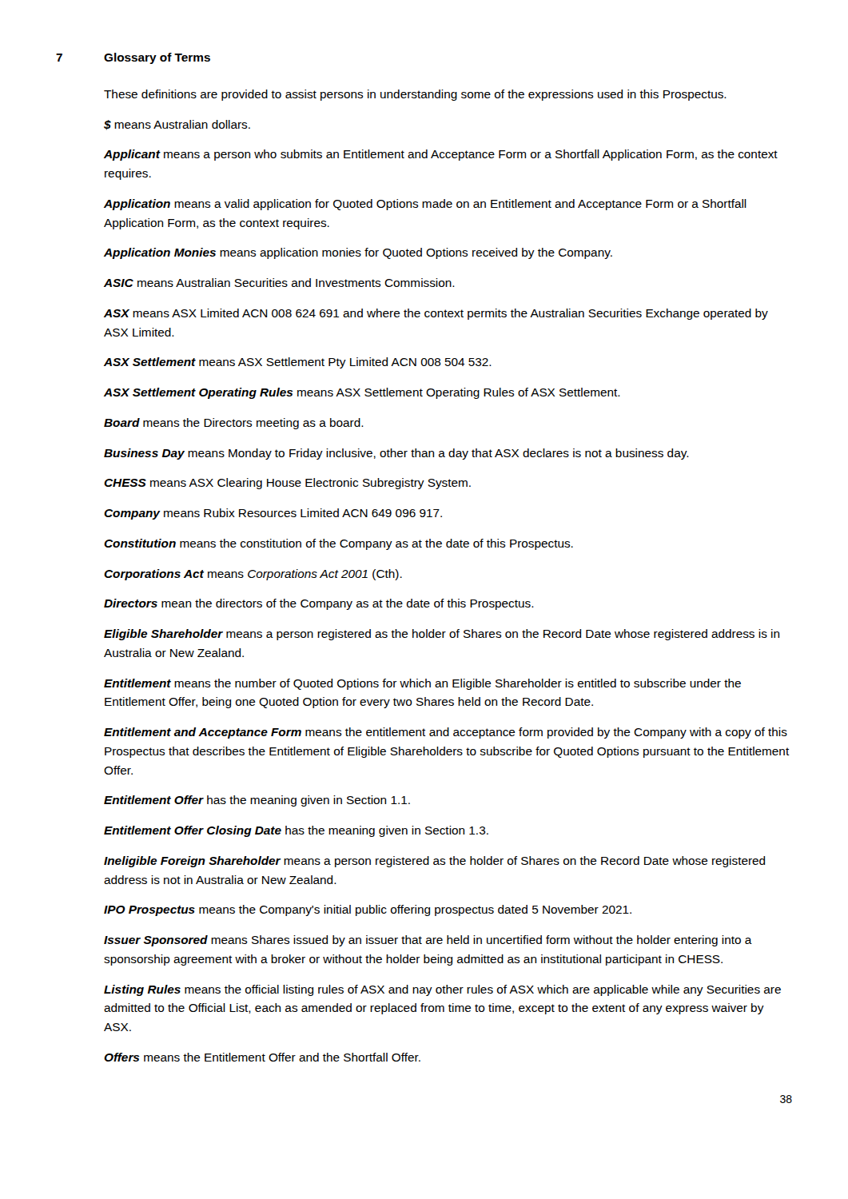7 Glossary of Terms
These definitions are provided to assist persons in understanding some of the expressions used in this Prospectus.
$ means Australian dollars.
Applicant means a person who submits an Entitlement and Acceptance Form or a Shortfall Application Form, as the context requires.
Application means a valid application for Quoted Options made on an Entitlement and Acceptance Form or a Shortfall Application Form, as the context requires.
Application Monies means application monies for Quoted Options received by the Company.
ASIC means Australian Securities and Investments Commission.
ASX means ASX Limited ACN 008 624 691 and where the context permits the Australian Securities Exchange operated by ASX Limited.
ASX Settlement means ASX Settlement Pty Limited ACN 008 504 532.
ASX Settlement Operating Rules means ASX Settlement Operating Rules of ASX Settlement.
Board means the Directors meeting as a board.
Business Day means Monday to Friday inclusive, other than a day that ASX declares is not a business day.
CHESS means ASX Clearing House Electronic Subregistry System.
Company means Rubix Resources Limited ACN 649 096 917.
Constitution means the constitution of the Company as at the date of this Prospectus.
Corporations Act means Corporations Act 2001 (Cth).
Directors mean the directors of the Company as at the date of this Prospectus.
Eligible Shareholder means a person registered as the holder of Shares on the Record Date whose registered address is in Australia or New Zealand.
Entitlement means the number of Quoted Options for which an Eligible Shareholder is entitled to subscribe under the Entitlement Offer, being one Quoted Option for every two Shares held on the Record Date.
Entitlement and Acceptance Form means the entitlement and acceptance form provided by the Company with a copy of this Prospectus that describes the Entitlement of Eligible Shareholders to subscribe for Quoted Options pursuant to the Entitlement Offer.
Entitlement Offer has the meaning given in Section 1.1.
Entitlement Offer Closing Date has the meaning given in Section 1.3.
Ineligible Foreign Shareholder means a person registered as the holder of Shares on the Record Date whose registered address is not in Australia or New Zealand.
IPO Prospectus means the Company's initial public offering prospectus dated 5 November 2021.
Issuer Sponsored means Shares issued by an issuer that are held in uncertified form without the holder entering into a sponsorship agreement with a broker or without the holder being admitted as an institutional participant in CHESS.
Listing Rules means the official listing rules of ASX and nay other rules of ASX which are applicable while any Securities are admitted to the Official List, each as amended or replaced from time to time, except to the extent of any express waiver by ASX.
Offers means the Entitlement Offer and the Shortfall Offer.
38